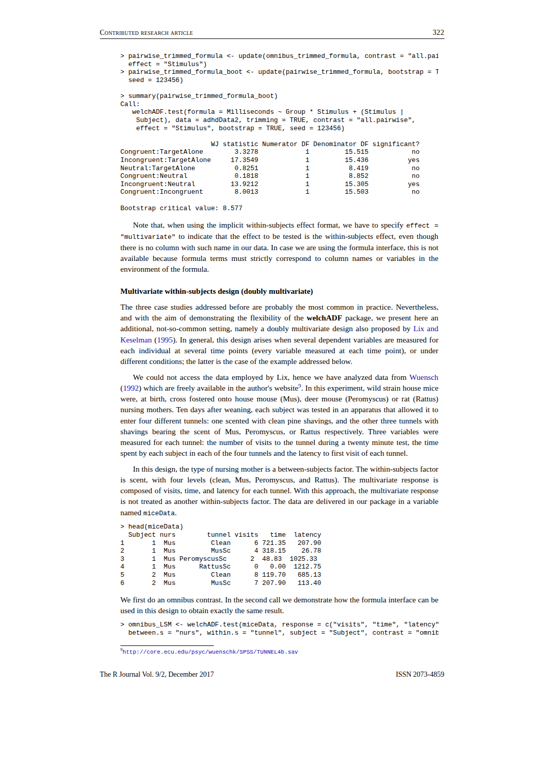Contributed research article
322
> pairwise_trimmed_formula <- update(omnibus_trimmed_formula, contrast = "all.pairwise",
  effect = "Stimulus")
> pairwise_trimmed_formula_boot <- update(pairwise_trimmed_formula, bootstrap = TRUE,
  seed = 123456)

> summary(pairwise_trimmed_formula_boot)
Call:
   welchADF.test(formula = Milliseconds ~ Group * Stimulus + (Stimulus |
    Subject), data = adhdData2, trimming = TRUE, contrast = "all.pairwise",
    effect = "Stimulus", bootstrap = TRUE, seed = 123456)

                       WJ statistic Numerator DF Denominator DF significant?
Congruent:TargetAlone        3.3278            1         15.515           no
Incongruent:TargetAlone     17.3549            1         15.436          yes
Neutral:TargetAlone          0.8251            1          8.419           no
Congruent:Neutral            0.1818            1          8.852           no
Incongruent:Neutral         13.9212            1         15.305          yes
Congruent:Incongruent        8.0013            1         15.503           no

Bootstrap critical value: 8.577
Note that, when using the implicit within-subjects effect format, we have to specify effect = "multivariate" to indicate that the effect to be tested is the within-subjects effect, even though there is no column with such name in our data. In case we are using the formula interface, this is not available because formula terms must strictly correspond to column names or variables in the environment of the formula.
Multivariate within-subjects design (doubly multivariate)
The three case studies addressed before are probably the most common in practice. Nevertheless, and with the aim of demonstrating the flexibility of the welchADF package, we present here an additional, not-so-common setting, namely a doubly multivariate design also proposed by Lix and Keselman (1995). In general, this design arises when several dependent variables are measured for each individual at several time points (every variable measured at each time point), or under different conditions; the latter is the case of the example addressed below.
We could not access the data employed by Lix, hence we have analyzed data from Wuensch (1992) which are freely available in the author's website9. In this experiment, wild strain house mice were, at birth, cross fostered onto house mouse (Mus), deer mouse (Peromyscus) or rat (Rattus) nursing mothers. Ten days after weaning, each subject was tested in an apparatus that allowed it to enter four different tunnels: one scented with clean pine shavings, and the other three tunnels with shavings bearing the scent of Mus, Peromyscus, or Rattus respectively. Three variables were measured for each tunnel: the number of visits to the tunnel during a twenty minute test, the time spent by each subject in each of the four tunnels and the latency to first visit of each tunnel.
In this design, the type of nursing mother is a between-subjects factor. The within-subjects factor is scent, with four levels (clean, Mus, Peromyscus, and Rattus). The multivariate response is composed of visits, time, and latency for each tunnel. With this approach, the multivariate response is not treated as another within-subjects factor. The data are delivered in our package in a variable named miceData.
> head(miceData)
  Subject nurs        tunnel visits   time  latency
1       1  Mus         Clean      6 721.35   207.90
2       1  Mus         MusSc      4 318.15    26.78
3       1  Mus PeromyscusSc      2  48.83  1025.33
4       1  Mus      RattusSc      0   0.00  1212.75
5       2  Mus         Clean      8 119.70   685.13
6       2  Mus         MusSc      7 207.90   113.40
We first do an omnibus contrast. In the second call we demonstrate how the formula interface can be used in this design to obtain exactly the same result.
> omnibus_LSM <- welchADF.test(miceData, response = c("visits", "time", "latency"),
  between.s = "nurs", within.s = "tunnel", subject = "Subject", contrast = "omnibus")
9http://core.ecu.edu/psyc/wuenschk/SPSS/TUNNEL4b.sav
The R Journal Vol. 9/2, December 2017
ISSN 2073-4859